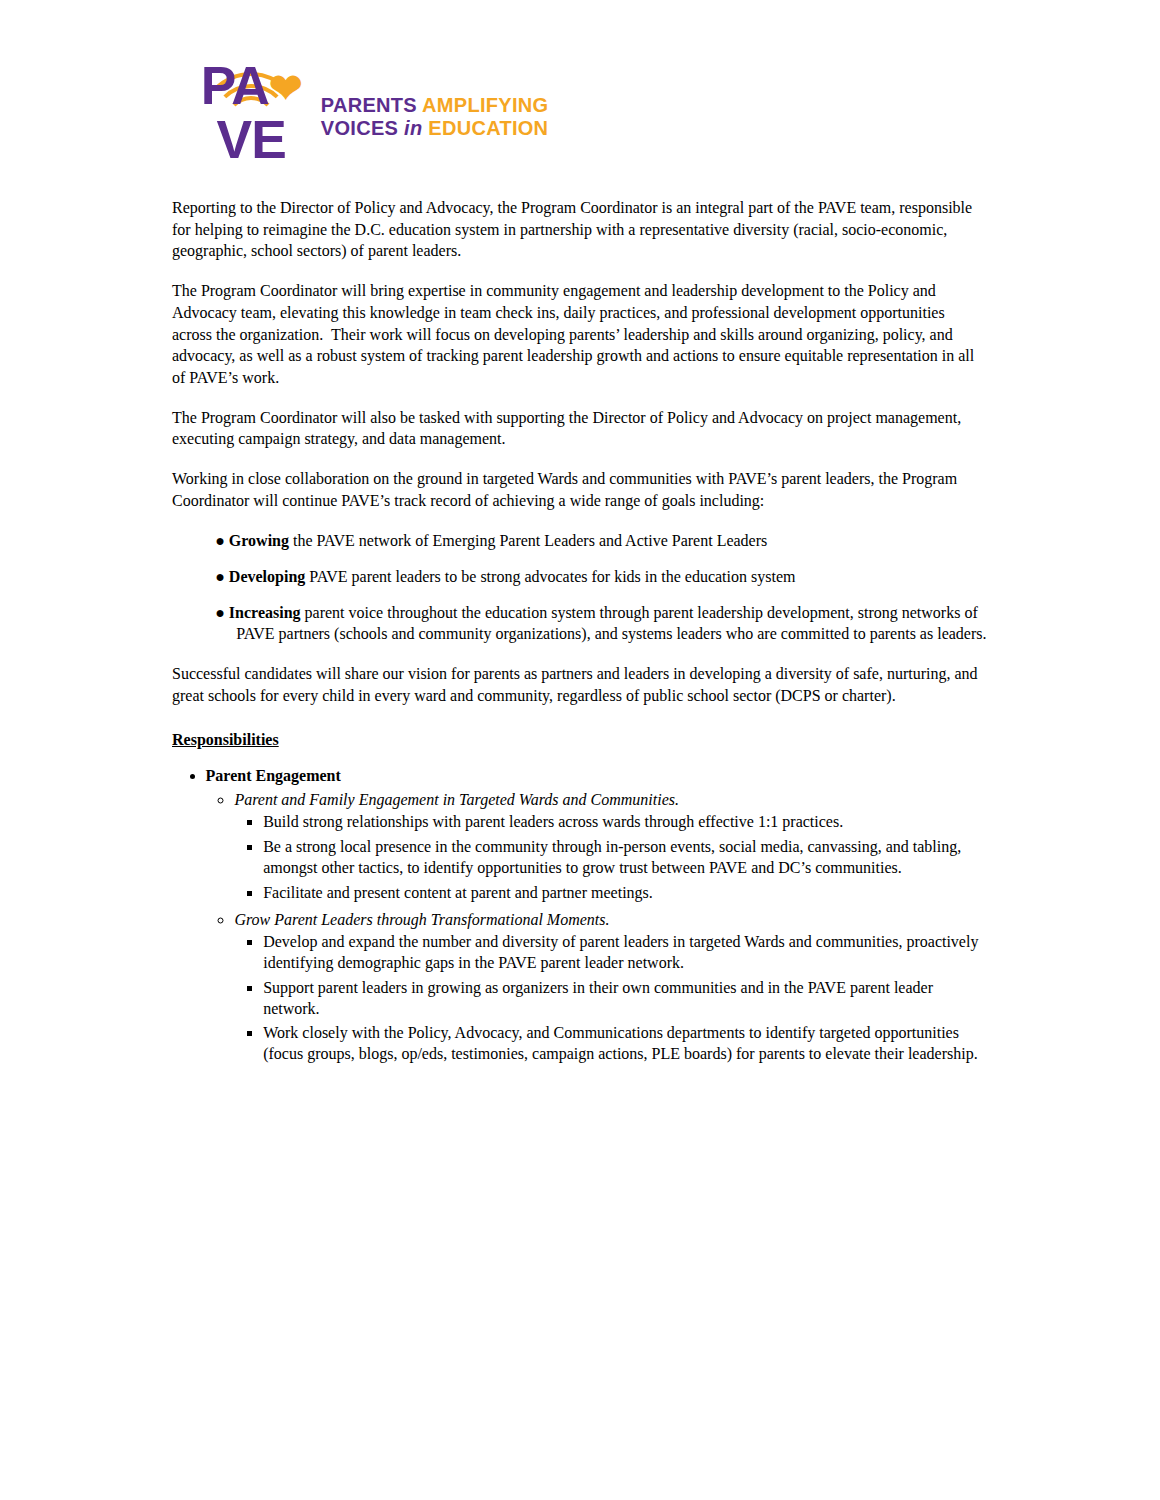PA❤VE
PARENTS AMPLIFYING
VOICES in EDUCATION
Reporting to the Director of Policy and Advocacy, the Program Coordinator is an integral part of the PAVE team, responsible for helping to reimagine the D.C. education system in partnership with a representative diversity (racial, socio-economic, geographic, school sectors) of parent leaders.
The Program Coordinator will bring expertise in community engagement and leadership development to the Policy and Advocacy team, elevating this knowledge in team check ins, daily practices, and professional development opportunities across the organization. Their work will focus on developing parents’ leadership and skills around organizing, policy, and advocacy, as well as a robust system of tracking parent leadership growth and actions to ensure equitable representation in all of PAVE’s work.
The Program Coordinator will also be tasked with supporting the Director of Policy and Advocacy on project management, executing campaign strategy, and data management.
Working in close collaboration on the ground in targeted Wards and communities with PAVE’s parent leaders, the Program Coordinator will continue PAVE’s track record of achieving a wide range of goals including:
● Growing the PAVE network of Emerging Parent Leaders and Active Parent Leaders
● Developing PAVE parent leaders to be strong advocates for kids in the education system
● Increasing parent voice throughout the education system through parent leadership development, strong networks of PAVE partners (schools and community organizations), and systems leaders who are committed to parents as leaders.
Successful candidates will share our vision for parents as partners and leaders in developing a diversity of safe, nurturing, and great schools for every child in every ward and community, regardless of public school sector (DCPS or charter).
Responsibilities
Parent Engagement
Parent and Family Engagement in Targeted Wards and Communities.
Build strong relationships with parent leaders across wards through effective 1:1 practices.
Be a strong local presence in the community through in-person events, social media, canvassing, and tabling, amongst other tactics, to identify opportunities to grow trust between PAVE and DC’s communities.
Facilitate and present content at parent and partner meetings.
Grow Parent Leaders through Transformational Moments.
Develop and expand the number and diversity of parent leaders in targeted Wards and communities, proactively identifying demographic gaps in the PAVE parent leader network.
Support parent leaders in growing as organizers in their own communities and in the PAVE parent leader network.
Work closely with the Policy, Advocacy, and Communications departments to identify targeted opportunities (focus groups, blogs, op/eds, testimonies, campaign actions, PLE boards) for parents to elevate their leadership.